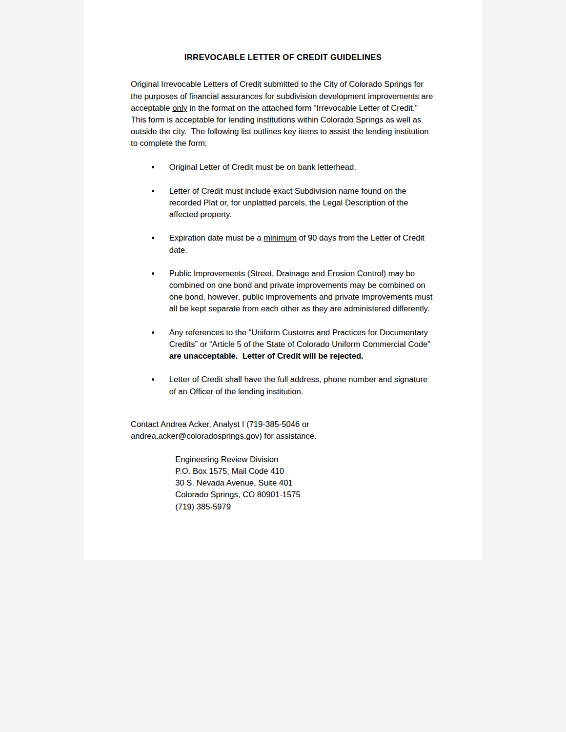IRREVOCABLE LETTER OF CREDIT GUIDELINES
Original Irrevocable Letters of Credit submitted to the City of Colorado Springs for the purposes of financial assurances for subdivision development improvements are acceptable only in the format on the attached form “Irrevocable Letter of Credit.” This form is acceptable for lending institutions within Colorado Springs as well as outside the city. The following list outlines key items to assist the lending institution to complete the form:
Original Letter of Credit must be on bank letterhead.
Letter of Credit must include exact Subdivision name found on the recorded Plat or, for unplatted parcels, the Legal Description of the affected property.
Expiration date must be a minimum of 90 days from the Letter of Credit date.
Public Improvements (Street, Drainage and Erosion Control) may be combined on one bond and private improvements may be combined on one bond, however, public improvements and private improvements must all be kept separate from each other as they are administered differently.
Any references to the “Uniform Customs and Practices for Documentary Credits” or “Article 5 of the State of Colorado Uniform Commercial Code” are unacceptable. Letter of Credit will be rejected.
Letter of Credit shall have the full address, phone number and signature of an Officer of the lending institution.
Contact Andrea Acker, Analyst I (719-385-5046 or andrea.acker@coloradosprings.gov) for assistance.
Engineering Review Division P.O. Box 1575, Mail Code 410 30 S. Nevada Avenue, Suite 401 Colorado Springs, CO 80901-1575 (719) 385-5979